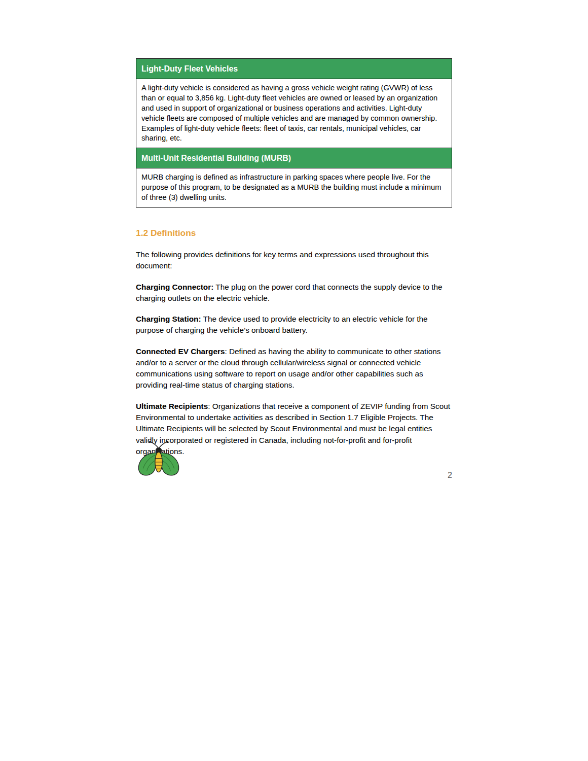| Light-Duty Fleet Vehicles |
| --- |
| A light-duty vehicle is considered as having a gross vehicle weight rating (GVWR) of less than or equal to 3,856 kg. Light-duty fleet vehicles are owned or leased by an organization and used in support of organizational or business operations and activities. Light-duty vehicle fleets are composed of multiple vehicles and are managed by common ownership. Examples of light-duty vehicle fleets: fleet of taxis, car rentals, municipal vehicles, car sharing, etc. |
| Multi-Unit Residential Building (MURB) |
| MURB charging is defined as infrastructure in parking spaces where people live. For the purpose of this program, to be designated as a MURB the building must include a minimum of three (3) dwelling units. |
1.2 Definitions
The following provides definitions for key terms and expressions used throughout this document:
Charging Connector: The plug on the power cord that connects the supply device to the charging outlets on the electric vehicle.
Charging Station: The device used to provide electricity to an electric vehicle for the purpose of charging the vehicle’s onboard battery.
Connected EV Chargers: Defined as having the ability to communicate to other stations and/or to a server or the cloud through cellular/wireless signal or connected vehicle communications using software to report on usage and/or other capabilities such as providing real-time status of charging stations.
Ultimate Recipients: Organizations that receive a component of ZEVIP funding from Scout Environmental to undertake activities as described in Section 1.7 Eligible Projects. The Ultimate Recipients will be selected by Scout Environmental and must be legal entities validly incorporated or registered in Canada, including not-for-profit and for-profit organizations.
2